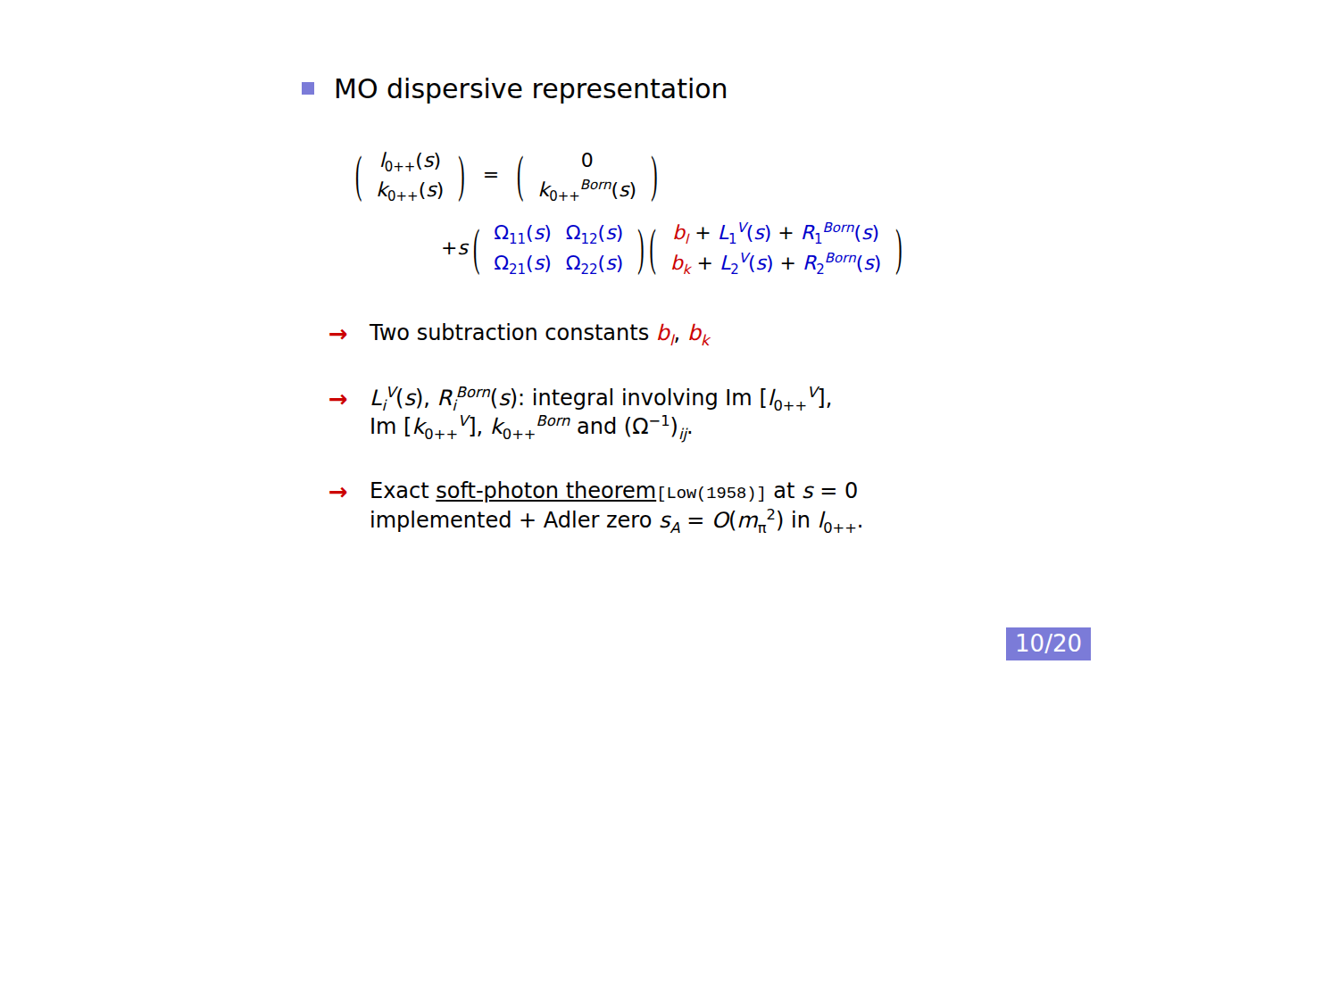MO dispersive representation
(
| l 0++ ( s ) |
| k 0++ ( s ) |
) = (
| 0 |
| k 0++ Born ( s ) |
)
+s (
| Ω 11 ( s ) | Ω 12 ( s ) |
| Ω 21 ( s ) | Ω 22 ( s ) |
) (
| b l + L 1 V ( s ) + R 1 Born ( s ) |
| b k + L 2 V ( s ) + R 2 Born ( s ) |
)
Two subtraction constants bl, bk
LiV(s), RiBorn(s): integral involving Im [l0++V],
Im [k0++V], k0++Born and (Ω−1)ij.
Exact soft-photon theorem[Low(1958)] at s = 0
implemented + Adler zero sA = O(mπ2) in l0++.
10/20